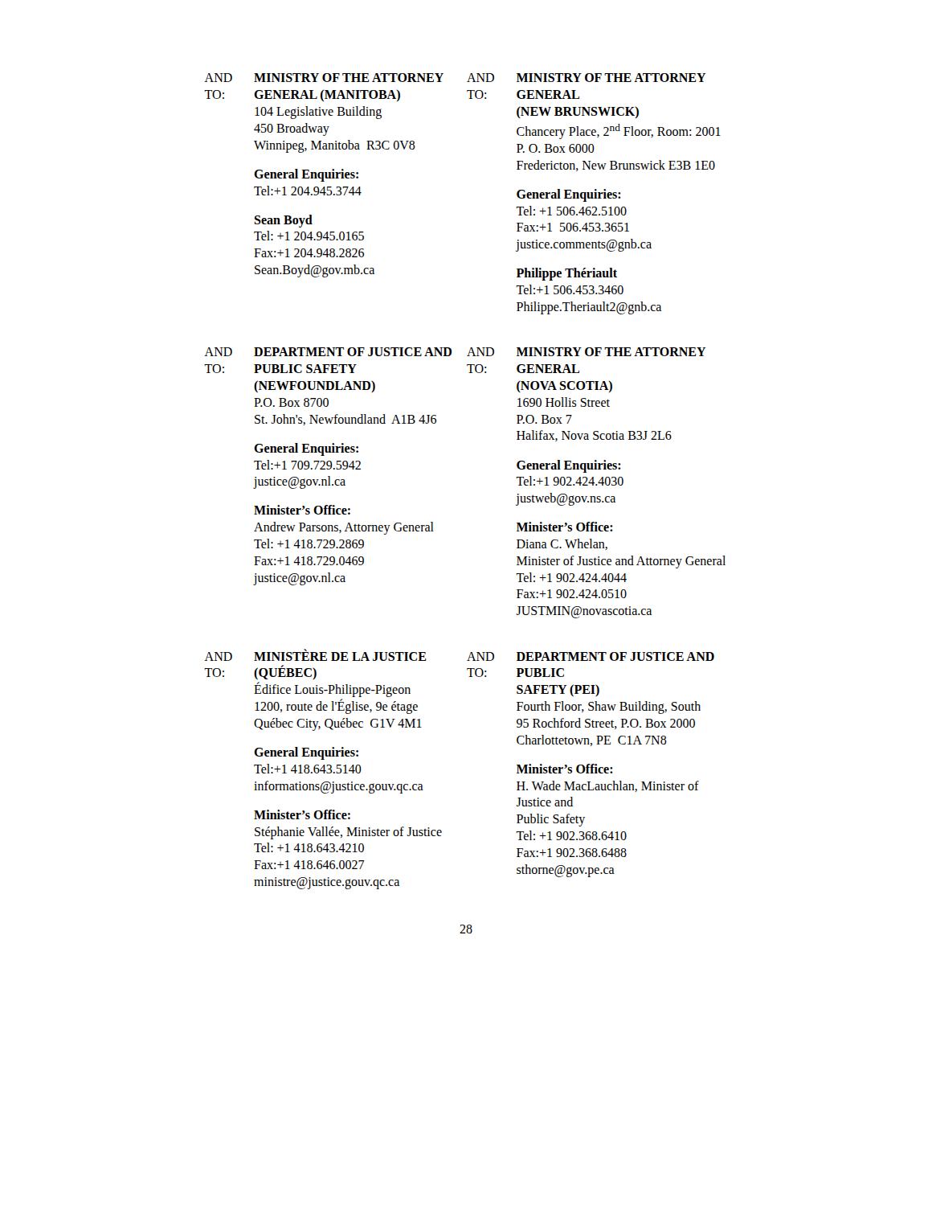| / AND TO: / Ministry of the Attorney General (Manitoba) 104 Legislative Building 450 Broadway Winnipeg, Manitoba R3C 0V8 General Enquiries: / Tel: / +1 204.945.3744 / Sean Boyd / Tel: / +1 204.945.0165 / / Fax: / +1 204.948.2826 / Sean.Boyd@gov.mb.ca / | / AND TO: / Ministry of the Attorney General (New Brunswick) Chancery Place, 2 nd Floor, Room: 2001 P. O. Box 6000 Fredericton, New Brunswick E3B 1E0 General Enquiries: / Tel: / +1 506.462.5100 / / Fax: / +1 506.453.3651 / justice.comments@gnb.ca Philippe Thériault / Tel: / +1 506.453.3460 / Philippe.Theriault2@gnb.ca / |
| / AND TO: / Department of Justice and Public Safety (Newfoundland) P.O. Box 8700 St. John's, Newfoundland A1B 4J6 General Enquiries: / Tel: / +1 709.729.5942 / justice@gov.nl.ca Minister’s Office: Andrew Parsons, Attorney General / Tel: / +1 418.729.2869 / / Fax: / +1 418.729.0469 / justice@gov.nl.ca / | / AND TO: / Ministry of the Attorney General (Nova Scotia) 1690 Hollis Street P.O. Box 7 Halifax, Nova Scotia B3J 2L6 General Enquiries: / Tel: / +1 902.424.4030 / justweb@gov.ns.ca Minister’s Office: Diana C. Whelan, Minister of Justice and Attorney General / Tel: / +1 902.424.4044 / / Fax: / +1 902.424.0510 / JUSTMIN@novascotia.ca / |
| / AND TO: / Ministère de la Justice (Québec) Édifice Louis-Philippe-Pigeon 1200, route de l'Église, 9e étage Québec City, Québec G1V 4M1 General Enquiries: / Tel: / +1 418.643.5140 / informations@justice.gouv.qc.ca Minister’s Office: Stéphanie Vallée, Minister of Justice / Tel: / +1 418.643.4210 / / Fax: / +1 418.646.0027 / ministre@justice.gouv.qc.ca / | / AND TO: / Department of Justice and Public Safety (PEI) Fourth Floor, Shaw Building, South 95 Rochford Street, P.O. Box 2000 Charlottetown, PE C1A 7N8 Minister’s Office: H. Wade MacLauchlan, Minister of Justice and Public Safety / Tel: / +1 902.368.6410 / / Fax: / +1 902.368.6488 / sthorne@gov.pe.ca / |
28